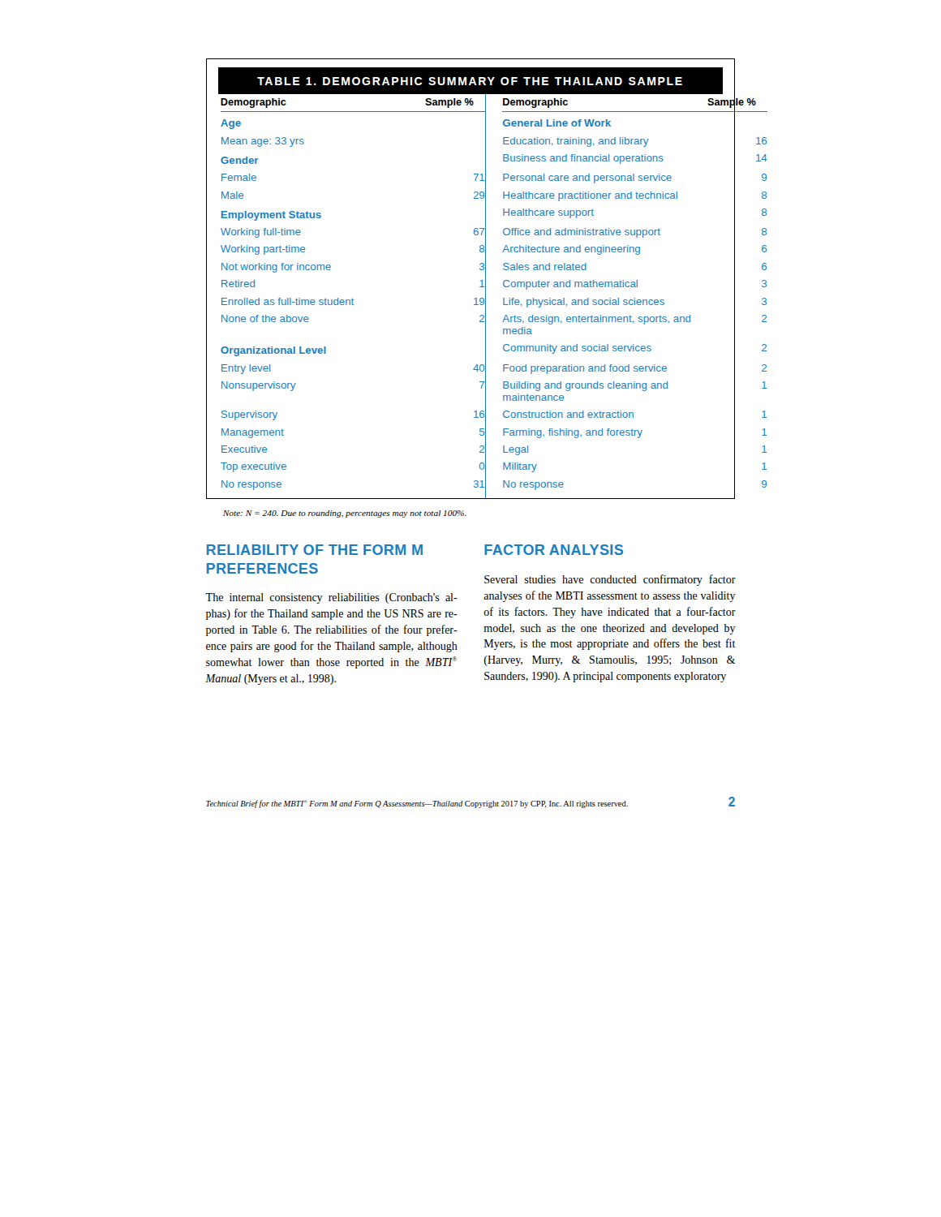TABLE 1. DEMOGRAPHIC SUMMARY OF THE THAILAND SAMPLE
| | Demographic | Sample % | | Demographic | Sample % |
| | Age | | | General Line of Work | |
| | Mean age: 33 yrs | | | Education, training, and library | 16 |
| | Gender | | | Business and financial operations | 14 |
| | Female | 71 | | Personal care and personal service | 9 |
| | Male | 29 | | Healthcare practitioner and technical | 8 |
| | Employment Status | | | Healthcare support | 8 |
| | Working full-time | 67 | | Office and administrative support | 8 |
| | Working part-time | 8 | | Architecture and engineering | 6 |
| | Not working for income | 3 | | Sales and related | 6 |
| | Retired | 1 | | Computer and mathematical | 3 |
| | Enrolled as full-time student | 19 | | Life, physical, and social sciences | 3 |
| | None of the above | 2 | | Arts, design, entertainment, sports, and media | 2 |
| | Organizational Level | | | Community and social services | 2 |
| | Entry level | 40 | | Food preparation and food service | 2 |
| | Nonsupervisory | 7 | | Building and grounds cleaning and maintenance | 1 |
| | Supervisory | 16 | | Construction and extraction | 1 |
| | Management | 5 | | Farming, fishing, and forestry | 1 |
| | Executive | 2 | | Legal | 1 |
| | Top executive | 0 | | Military | 1 |
| | No response | 31 | | No response | 9 |
Note: N = 240. Due to rounding, percentages may not total 100%.
RELIABILITY OF THE FORM M PREFERENCES
The internal consistency reliabilities (Cronbach's alphas) for the Thailand sample and the US NRS are reported in Table 6. The reliabilities of the four preference pairs are good for the Thailand sample, although somewhat lower than those reported in the MBTI® Manual (Myers et al., 1998).
FACTOR ANALYSIS
Several studies have conducted confirmatory factor analyses of the MBTI assessment to assess the validity of its factors. They have indicated that a four-factor model, such as the one theorized and developed by Myers, is the most appropriate and offers the best fit (Harvey, Murry, & Stamoulis, 1995; Johnson & Saunders, 1990). A principal components exploratory
Technical Brief for the MBTI® Form M and Form Q Assessments—Thailand Copyright 2017 by CPP, Inc. All rights reserved.
2